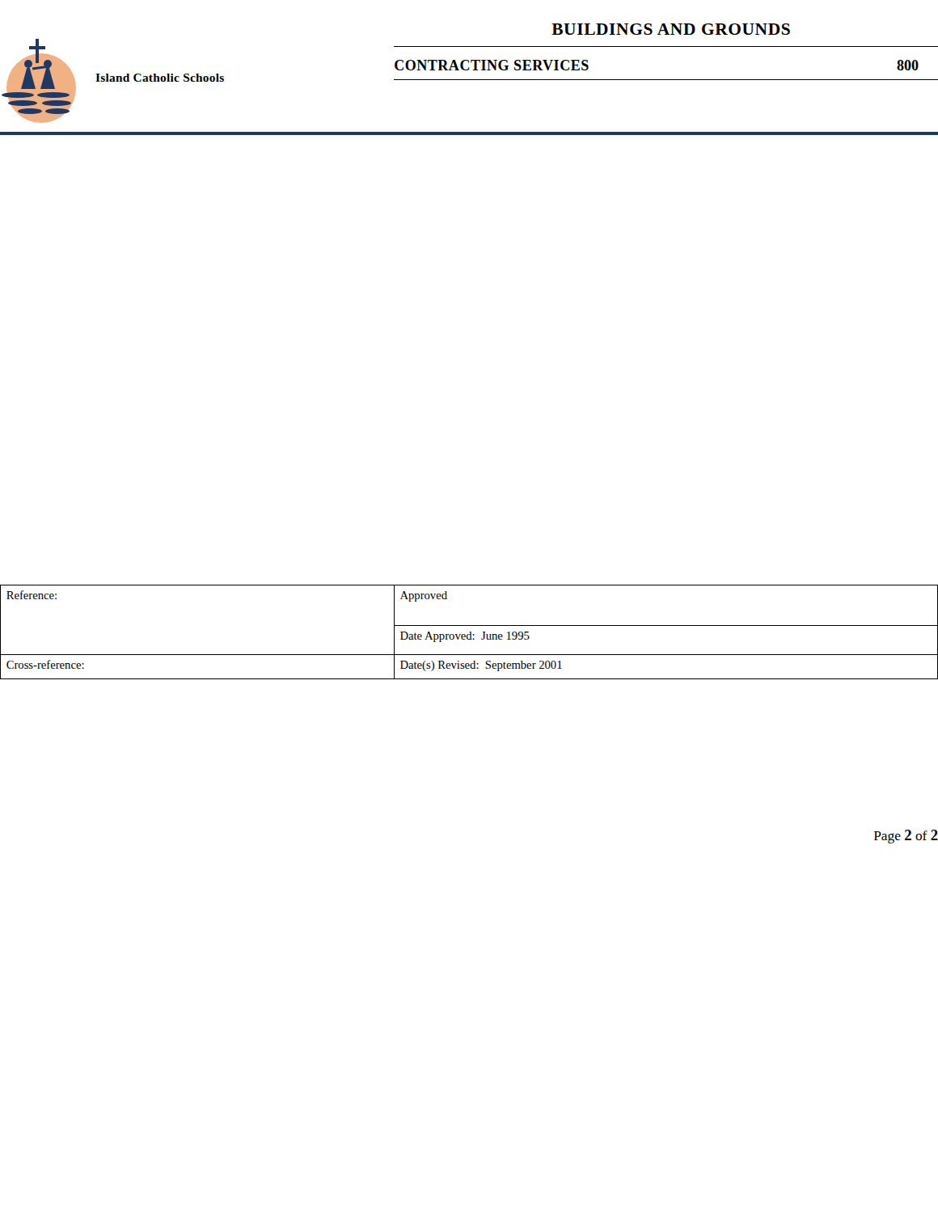Island Catholic Schools
BUILDINGS AND GROUNDS
CONTRACTING SERVICES
800
| Reference: | Approved |
| Date Approved: June 1995 |
| Cross-reference: | Date(s) Revised: September 2001 |
Page 2 of 2